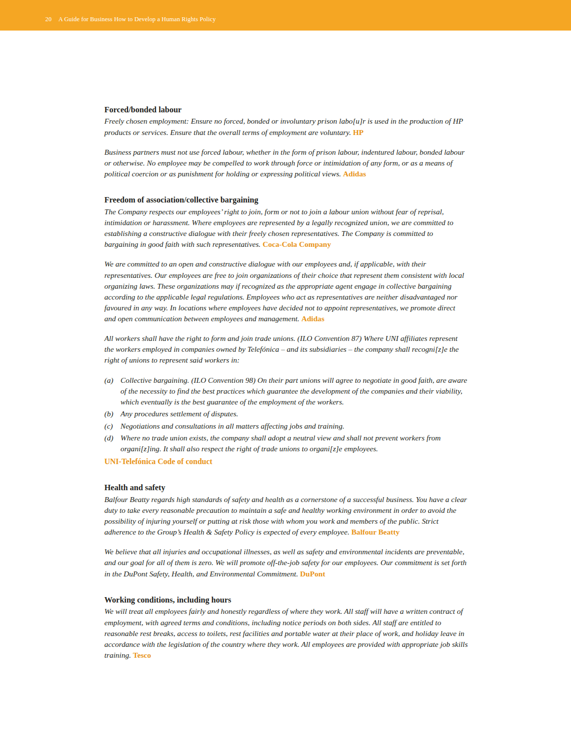20 A Guide for Business How to Develop a Human Rights Policy
Forced/bonded labour
Freely chosen employment: Ensure no forced, bonded or involuntary prison labo[u]r is used in the production of HP products or services. Ensure that the overall terms of employment are voluntary. HP
Business partners must not use forced labour, whether in the form of prison labour, indentured labour, bonded labour or otherwise. No employee may be compelled to work through force or intimidation of any form, or as a means of political coercion or as punishment for holding or expressing political views. Adidas
Freedom of association/collective bargaining
The Company respects our employees’ right to join, form or not to join a labour union without fear of reprisal, intimidation or harassment. Where employees are represented by a legally recognized union, we are committed to establishing a constructive dialogue with their freely chosen representatives. The Company is committed to bargaining in good faith with such representatives. Coca-Cola Company
We are committed to an open and constructive dialogue with our employees and, if applicable, with their representatives. Our employees are free to join organizations of their choice that represent them consistent with local organizing laws. These organizations may if recognized as the appropriate agent engage in collective bargaining according to the applicable legal regulations. Employees who act as representatives are neither disadvantaged nor favoured in any way. In locations where employees have decided not to appoint representatives, we promote direct and open communication between employees and management. Adidas
All workers shall have the right to form and join trade unions. (ILO Convention 87) Where UNI affiliates represent the workers employed in companies owned by Telefónica – and its subsidiaries – the company shall recogni[z]e the right of unions to represent said workers in:
(a) Collective bargaining. (ILO Convention 98) On their part unions will agree to negotiate in good faith, are aware of the necessity to find the best practices which guarantee the development of the companies and their viability, which eventually is the best guarantee of the employment of the workers.
(b) Any procedures settlement of disputes.
(c) Negotiations and consultations in all matters affecting jobs and training.
(d) Where no trade union exists, the company shall adopt a neutral view and shall not prevent workers from organi[z]ing. It shall also respect the right of trade unions to organi[z]e employees.
UNI-Telefónica Code of conduct
Health and safety
Balfour Beatty regards high standards of safety and health as a cornerstone of a successful business. You have a clear duty to take every reasonable precaution to maintain a safe and healthy working environment in order to avoid the possibility of injuring yourself or putting at risk those with whom you work and members of the public. Strict adherence to the Group’s Health & Safety Policy is expected of every employee. Balfour Beatty
We believe that all injuries and occupational illnesses, as well as safety and environmental incidents are preventable, and our goal for all of them is zero. We will promote off-the-job safety for our employees. Our commitment is set forth in the DuPont Safety, Health, and Environmental Commitment. DuPont
Working conditions, including hours
We will treat all employees fairly and honestly regardless of where they work. All staff will have a written contract of employment, with agreed terms and conditions, including notice periods on both sides. All staff are entitled to reasonable rest breaks, access to toilets, rest facilities and portable water at their place of work, and holiday leave in accordance with the legislation of the country where they work. All employees are provided with appropriate job skills training. Tesco